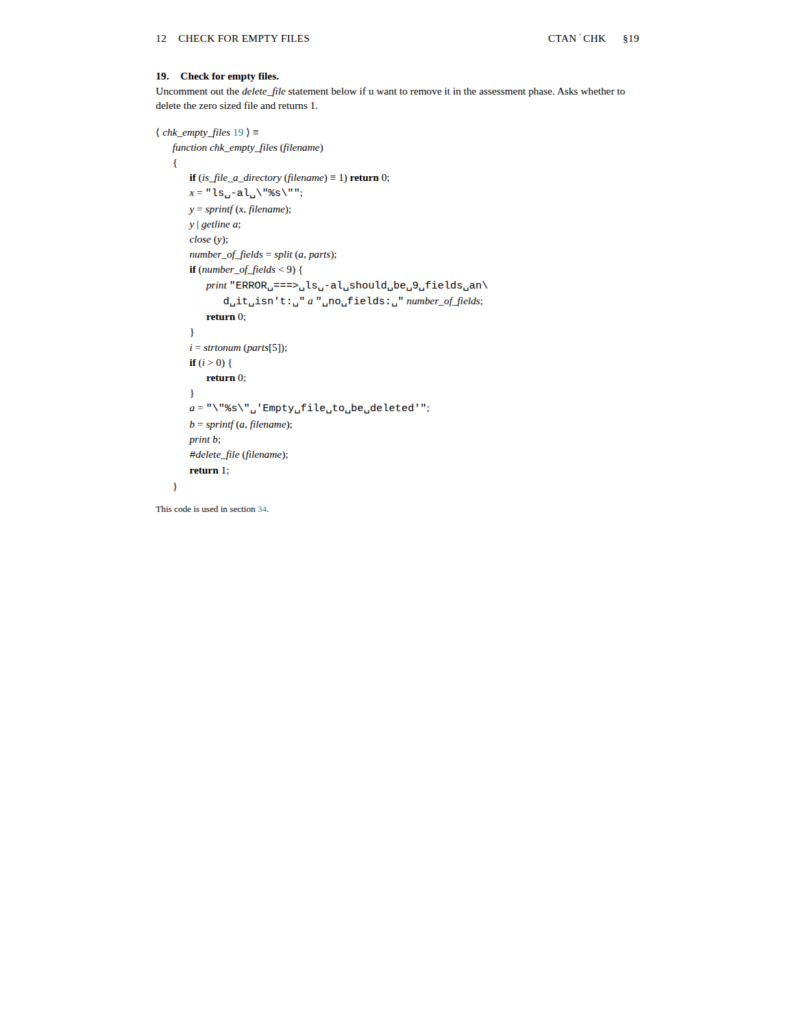12 CHECK FOR EMPTY FILES CTAN˙CHK §19
19.
Check for empty files.
Uncomment out the delete_file statement below if u want to remove it in the assessment phase. Asks whether to delete the zero sized file and returns 1.
⟨ chk_empty_files 19 ⟩ ≡
function chk_empty_files (filename)
{
if (is_file_a_directory (filename) ≡ 1) return 0;
x = "ls -al \"%s\"";
y = sprintf (x, filename);
y | getline a;
close (y);
number_of_fields = split (a, parts);
if (number_of_fields < 9) {
print "ERROR ===> ls -al should be 9 fields an\
d it isn't: " a " no fields: " number_of_fields;
return 0;
}
i = strtonum (parts[5]);
if (i > 0) {
return 0;
}
a = "\"%s\" 'Empty file to be deleted'";
b = sprintf (a, filename);
print b;
#delete_file (filename);
return 1;
}
This code is used in section 34.